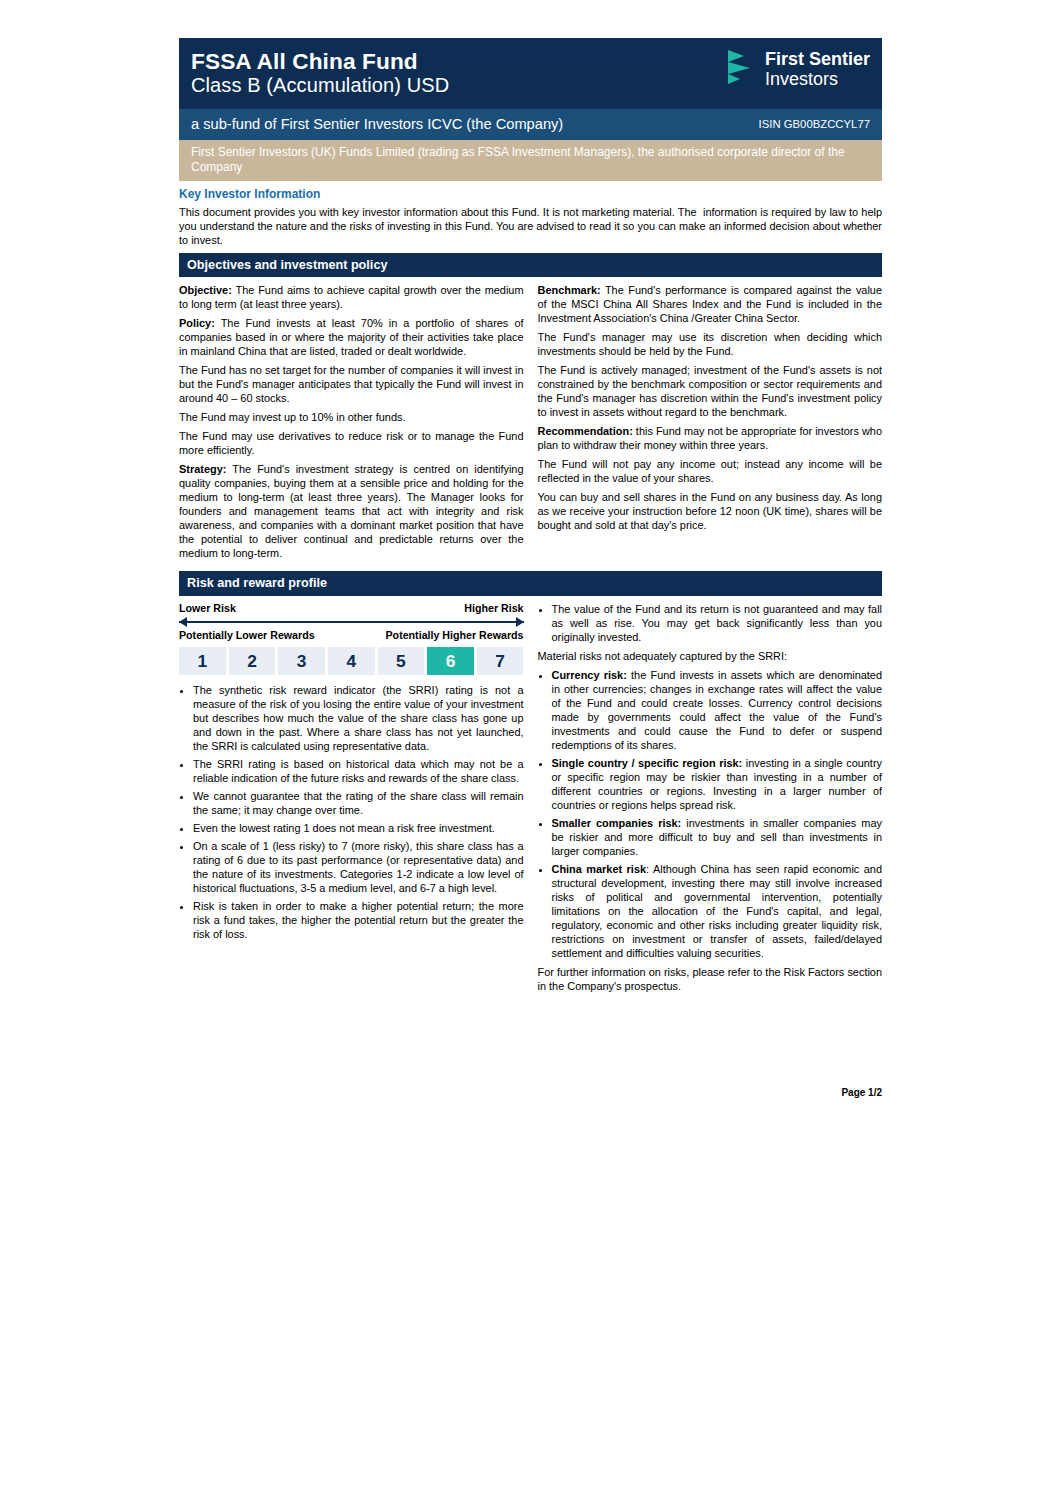FSSA All China FundClass B (Accumulation) USD
First SentierInvestors
a sub-fund of First Sentier Investors ICVC (the Company)
ISIN GB00BZCCYL77
First Sentier Investors (UK) Funds Limited (trading as FSSA Investment Managers), the authorised corporate director of the Company
Key Investor Information
This document provides you with key investor information about this Fund. It is not marketing material. The information is required by law to help you understand the nature and the risks of investing in this Fund. You are advised to read it so you can make an informed decision about whether to invest.
Objectives and investment policy
Objective: The Fund aims to achieve capital growth over the medium to long term (at least three years).
Policy: The Fund invests at least 70% in a portfolio of shares of companies based in or where the majority of their activities take place in mainland China that are listed, traded or dealt worldwide.
The Fund has no set target for the number of companies it will invest in but the Fund's manager anticipates that typically the Fund will invest in around 40 – 60 stocks.
The Fund may invest up to 10% in other funds.
The Fund may use derivatives to reduce risk or to manage the Fund more efficiently.
Strategy: The Fund's investment strategy is centred on identifying quality companies, buying them at a sensible price and holding for the medium to long-term (at least three years). The Manager looks for founders and management teams that act with integrity and risk awareness, and companies with a dominant market position that have the potential to deliver continual and predictable returns over the medium to long-term.
Benchmark: The Fund's performance is compared against the value of the MSCI China All Shares Index and the Fund is included in the Investment Association's China /Greater China Sector.
The Fund's manager may use its discretion when deciding which investments should be held by the Fund.
The Fund is actively managed; investment of the Fund's assets is not constrained by the benchmark composition or sector requirements and the Fund's manager has discretion within the Fund's investment policy to invest in assets without regard to the benchmark.
Recommendation: this Fund may not be appropriate for investors who plan to withdraw their money within three years.
The Fund will not pay any income out; instead any income will be reflected in the value of your shares.
You can buy and sell shares in the Fund on any business day. As long as we receive your instruction before 12 noon (UK time), shares will be bought and sold at that day's price.
Risk and reward profile
Lower Risk Higher Risk
Potentially Lower Rewards Potentially Higher Rewards
1
2
3
4
5
6
7
The synthetic risk reward indicator (the SRRI) rating is not a measure of the risk of you losing the entire value of your investment but describes how much the value of the share class has gone up and down in the past. Where a share class has not yet launched, the SRRI is calculated using representative data.
The SRRI rating is based on historical data which may not be a reliable indication of the future risks and rewards of the share class.
We cannot guarantee that the rating of the share class will remain the same; it may change over time.
Even the lowest rating 1 does not mean a risk free investment.
On a scale of 1 (less risky) to 7 (more risky), this share class has a rating of 6 due to its past performance (or representative data) and the nature of its investments. Categories 1-2 indicate a low level of historical fluctuations, 3-5 a medium level, and 6-7 a high level.
Risk is taken in order to make a higher potential return; the more risk a fund takes, the higher the potential return but the greater the risk of loss.
The value of the Fund and its return is not guaranteed and may fall as well as rise. You may get back significantly less than you originally invested.
Material risks not adequately captured by the SRRI:
Currency risk: the Fund invests in assets which are denominated in other currencies; changes in exchange rates will affect the value of the Fund and could create losses. Currency control decisions made by governments could affect the value of the Fund's investments and could cause the Fund to defer or suspend redemptions of its shares.
Single country / specific region risk: investing in a single country or specific region may be riskier than investing in a number of different countries or regions. Investing in a larger number of countries or regions helps spread risk.
Smaller companies risk: investments in smaller companies may be riskier and more difficult to buy and sell than investments in larger companies.
China market risk: Although China has seen rapid economic and structural development, investing there may still involve increased risks of political and governmental intervention, potentially limitations on the allocation of the Fund's capital, and legal, regulatory, economic and other risks including greater liquidity risk, restrictions on investment or transfer of assets, failed/delayed settlement and difficulties valuing securities.
For further information on risks, please refer to the Risk Factors section in the Company's prospectus.
Page 1/2